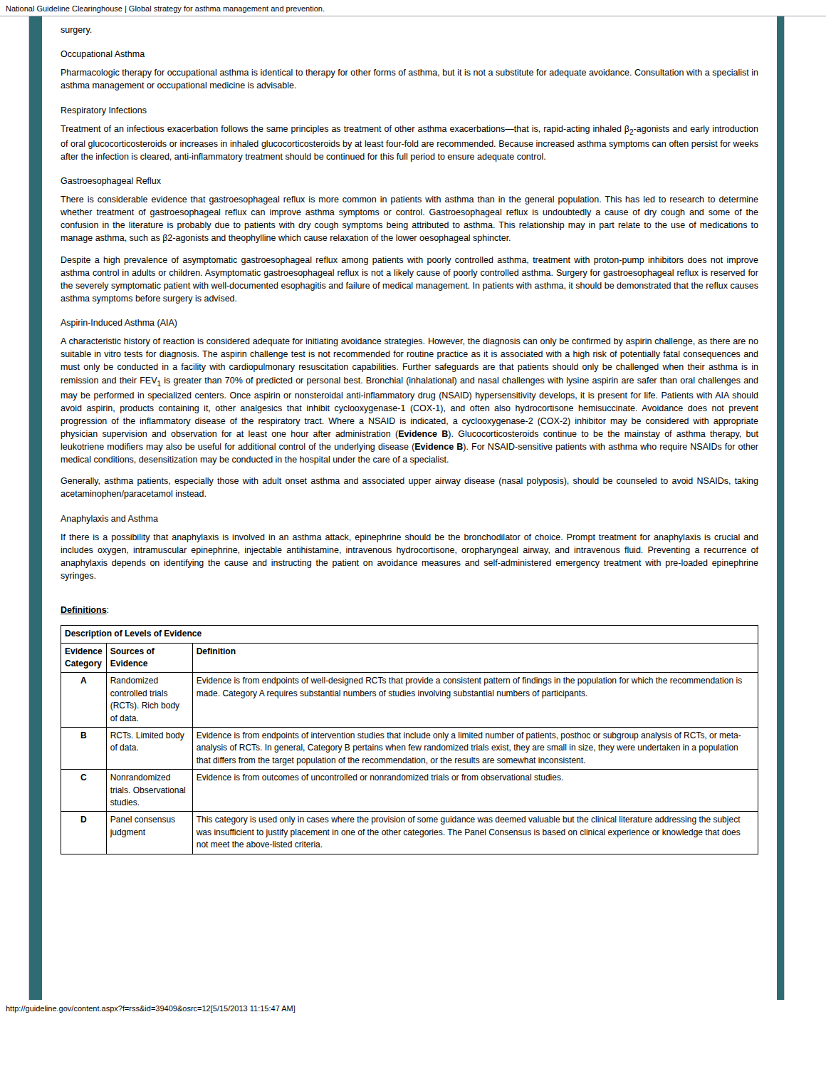National Guideline Clearinghouse | Global strategy for asthma management and prevention.
surgery.
Occupational Asthma
Pharmacologic therapy for occupational asthma is identical to therapy for other forms of asthma, but it is not a substitute for adequate avoidance. Consultation with a specialist in asthma management or occupational medicine is advisable.
Respiratory Infections
Treatment of an infectious exacerbation follows the same principles as treatment of other asthma exacerbations—that is, rapid-acting inhaled β2-agonists and early introduction of oral glucocorticosteroids or increases in inhaled glucocorticosteroids by at least four-fold are recommended. Because increased asthma symptoms can often persist for weeks after the infection is cleared, anti-inflammatory treatment should be continued for this full period to ensure adequate control.
Gastroesophageal Reflux
There is considerable evidence that gastroesophageal reflux is more common in patients with asthma than in the general population. This has led to research to determine whether treatment of gastroesophageal reflux can improve asthma symptoms or control. Gastroesophageal reflux is undoubtedly a cause of dry cough and some of the confusion in the literature is probably due to patients with dry cough symptoms being attributed to asthma. This relationship may in part relate to the use of medications to manage asthma, such as β2-agonists and theophylline which cause relaxation of the lower oesophageal sphincter.
Despite a high prevalence of asymptomatic gastroesophageal reflux among patients with poorly controlled asthma, treatment with proton-pump inhibitors does not improve asthma control in adults or children. Asymptomatic gastroesophageal reflux is not a likely cause of poorly controlled asthma. Surgery for gastroesophageal reflux is reserved for the severely symptomatic patient with well-documented esophagitis and failure of medical management. In patients with asthma, it should be demonstrated that the reflux causes asthma symptoms before surgery is advised.
Aspirin-Induced Asthma (AIA)
A characteristic history of reaction is considered adequate for initiating avoidance strategies. However, the diagnosis can only be confirmed by aspirin challenge, as there are no suitable in vitro tests for diagnosis. The aspirin challenge test is not recommended for routine practice as it is associated with a high risk of potentially fatal consequences and must only be conducted in a facility with cardiopulmonary resuscitation capabilities. Further safeguards are that patients should only be challenged when their asthma is in remission and their FEV1 is greater than 70% of predicted or personal best. Bronchial (inhalational) and nasal challenges with lysine aspirin are safer than oral challenges and may be performed in specialized centers. Once aspirin or nonsteroidal anti-inflammatory drug (NSAID) hypersensitivity develops, it is present for life. Patients with AIA should avoid aspirin, products containing it, other analgesics that inhibit cyclooxygenase-1 (COX-1), and often also hydrocortisone hemisuccinate. Avoidance does not prevent progression of the inflammatory disease of the respiratory tract. Where a NSAID is indicated, a cyclooxygenase-2 (COX-2) inhibitor may be considered with appropriate physician supervision and observation for at least one hour after administration (Evidence B). Glucocorticosteroids continue to be the mainstay of asthma therapy, but leukotriene modifiers may also be useful for additional control of the underlying disease (Evidence B). For NSAID-sensitive patients with asthma who require NSAIDs for other medical conditions, desensitization may be conducted in the hospital under the care of a specialist.
Generally, asthma patients, especially those with adult onset asthma and associated upper airway disease (nasal polyposis), should be counseled to avoid NSAIDs, taking acetaminophen/paracetamol instead.
Anaphylaxis and Asthma
If there is a possibility that anaphylaxis is involved in an asthma attack, epinephrine should be the bronchodilator of choice. Prompt treatment for anaphylaxis is crucial and includes oxygen, intramuscular epinephrine, injectable antihistamine, intravenous hydrocortisone, oropharyngeal airway, and intravenous fluid. Preventing a recurrence of anaphylaxis depends on identifying the cause and instructing the patient on avoidance measures and self-administered emergency treatment with pre-loaded epinephrine syringes.
Definitions
:
| Description of Levels of Evidence |
| --- |
| Evidence Category | Sources of Evidence | Definition |
| A | Randomized controlled trials (RCTs). Rich body of data. | Evidence is from endpoints of well-designed RCTs that provide a consistent pattern of findings in the population for which the recommendation is made. Category A requires substantial numbers of studies involving substantial numbers of participants. |
| B | RCTs. Limited body of data. | Evidence is from endpoints of intervention studies that include only a limited number of patients, posthoc or subgroup analysis of RCTs, or meta-analysis of RCTs. In general, Category B pertains when few randomized trials exist, they are small in size, they were undertaken in a population that differs from the target population of the recommendation, or the results are somewhat inconsistent. |
| C | Nonrandomized trials. Observational studies. | Evidence is from outcomes of uncontrolled or nonrandomized trials or from observational studies. |
| D | Panel consensus judgment | This category is used only in cases where the provision of some guidance was deemed valuable but the clinical literature addressing the subject was insufficient to justify placement in one of the other categories. The Panel Consensus is based on clinical experience or knowledge that does not meet the above-listed criteria. |
http://guideline.gov/content.aspx?f=rss&id=39409&osrc=12[5/15/2013 11:15:47 AM]